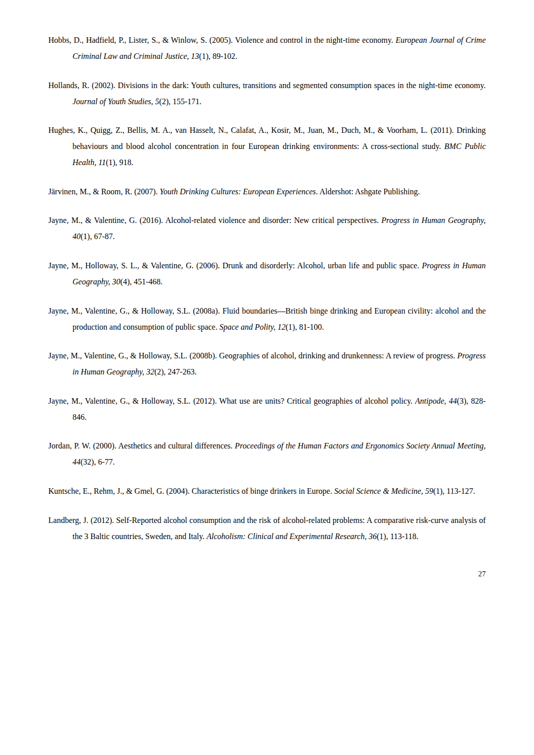Hobbs, D., Hadfield, P., Lister, S., & Winlow, S. (2005). Violence and control in the night-time economy. European Journal of Crime Criminal Law and Criminal Justice, 13(1), 89-102.
Hollands, R. (2002). Divisions in the dark: Youth cultures, transitions and segmented consumption spaces in the night-time economy. Journal of Youth Studies, 5(2), 155-171.
Hughes, K., Quigg, Z., Bellis, M. A., van Hasselt, N., Calafat, A., Kosir, M., Juan, M., Duch, M., & Voorham, L. (2011). Drinking behaviours and blood alcohol concentration in four European drinking environments: A cross-sectional study. BMC Public Health, 11(1), 918.
Järvinen, M., & Room, R. (2007). Youth Drinking Cultures: European Experiences. Aldershot: Ashgate Publishing.
Jayne, M., & Valentine, G. (2016). Alcohol-related violence and disorder: New critical perspectives. Progress in Human Geography, 40(1), 67-87.
Jayne, M., Holloway, S. L., & Valentine, G. (2006). Drunk and disorderly: Alcohol, urban life and public space. Progress in Human Geography, 30(4), 451-468.
Jayne, M., Valentine, G., & Holloway, S.L. (2008a). Fluid boundaries—British binge drinking and European civility: alcohol and the production and consumption of public space. Space and Polity, 12(1), 81-100.
Jayne, M., Valentine, G., & Holloway, S.L. (2008b). Geographies of alcohol, drinking and drunkenness: A review of progress. Progress in Human Geography, 32(2), 247-263.
Jayne, M., Valentine, G., & Holloway, S.L. (2012). What use are units? Critical geographies of alcohol policy. Antipode, 44(3), 828-846.
Jordan, P. W. (2000). Aesthetics and cultural differences. Proceedings of the Human Factors and Ergonomics Society Annual Meeting, 44(32), 6-77.
Kuntsche, E., Rehm, J., & Gmel, G. (2004). Characteristics of binge drinkers in Europe. Social Science & Medicine, 59(1), 113-127.
Landberg, J. (2012). Self‐Reported alcohol consumption and the risk of alcohol‐related problems: A comparative risk‐curve analysis of the 3 Baltic countries, Sweden, and Italy. Alcoholism: Clinical and Experimental Research, 36(1), 113-118.
27